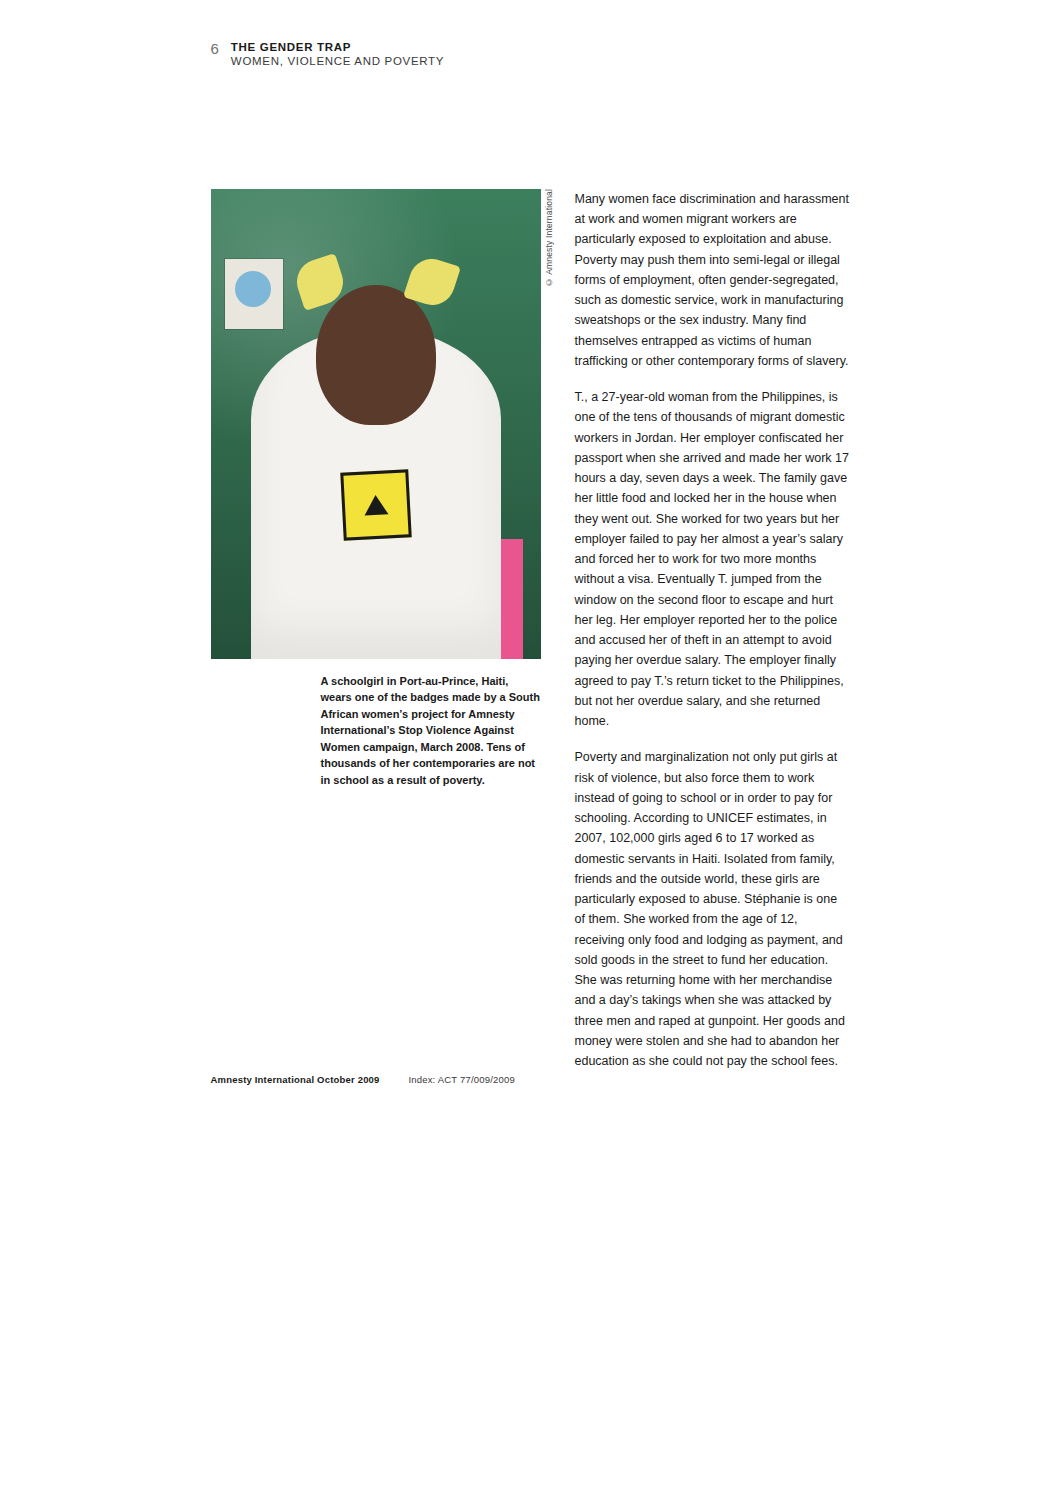6
The Gender Trap
Women, Violence and Poverty
© Amnesty International
A schoolgirl in Port-au-Prince, Haiti, wears one of the badges made by a South African women’s project for Amnesty International’s Stop Violence Against Women campaign, March 2008. Tens of thousands of her contemporaries are not in school as a result of poverty.
Many women face discrimination and harassment at work and women migrant workers are particularly exposed to exploitation and abuse. Poverty may push them into semi-legal or illegal forms of employment, often gender-segregated, such as domestic service, work in manufacturing sweatshops or the sex industry. Many find themselves entrapped as victims of human trafficking or other contemporary forms of slavery.
T., a 27-year-old woman from the Philippines, is one of the tens of thousands of migrant domestic workers in Jordan. Her employer confiscated her passport when she arrived and made her work 17 hours a day, seven days a week. The family gave her little food and locked her in the house when they went out. She worked for two years but her employer failed to pay her almost a year’s salary and forced her to work for two more months without a visa. Eventually T. jumped from the window on the second floor to escape and hurt her leg. Her employer reported her to the police and accused her of theft in an attempt to avoid paying her overdue salary. The employer finally agreed to pay T.’s return ticket to the Philippines, but not her overdue salary, and she returned home.
Poverty and marginalization not only put girls at risk of violence, but also force them to work instead of going to school or in order to pay for schooling. According to UNICEF estimates, in 2007, 102,000 girls aged 6 to 17 worked as domestic servants in Haiti. Isolated from family, friends and the outside world, these girls are particularly exposed to abuse. Stéphanie is one of them. She worked from the age of 12, receiving only food and lodging as payment, and sold goods in the street to fund her education. She was returning home with her merchandise and a day’s takings when she was attacked by three men and raped at gunpoint. Her goods and money were stolen and she had to abandon her education as she could not pay the school fees.
Amnesty International October 2009 Index: ACT 77/009/2009